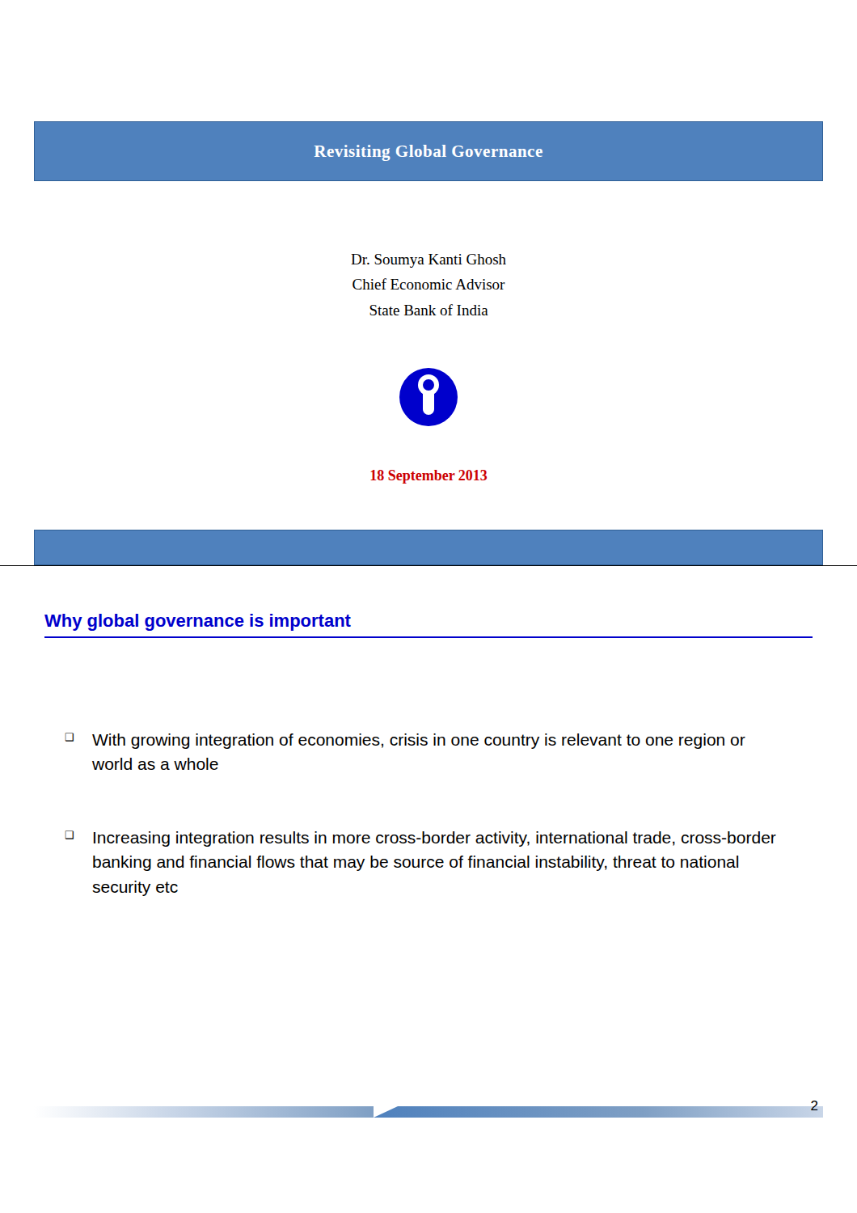Revisiting Global Governance
Dr. Soumya Kanti Ghosh
Chief Economic Advisor
State Bank of India
18 September 2013
Why global governance is important
❑
With growing integration of economies, crisis in one country is relevant to one region or world as a whole
❑
Increasing integration results in more cross-border activity, international trade, cross-border banking and financial flows that may be source of financial instability, threat to national security etc
2